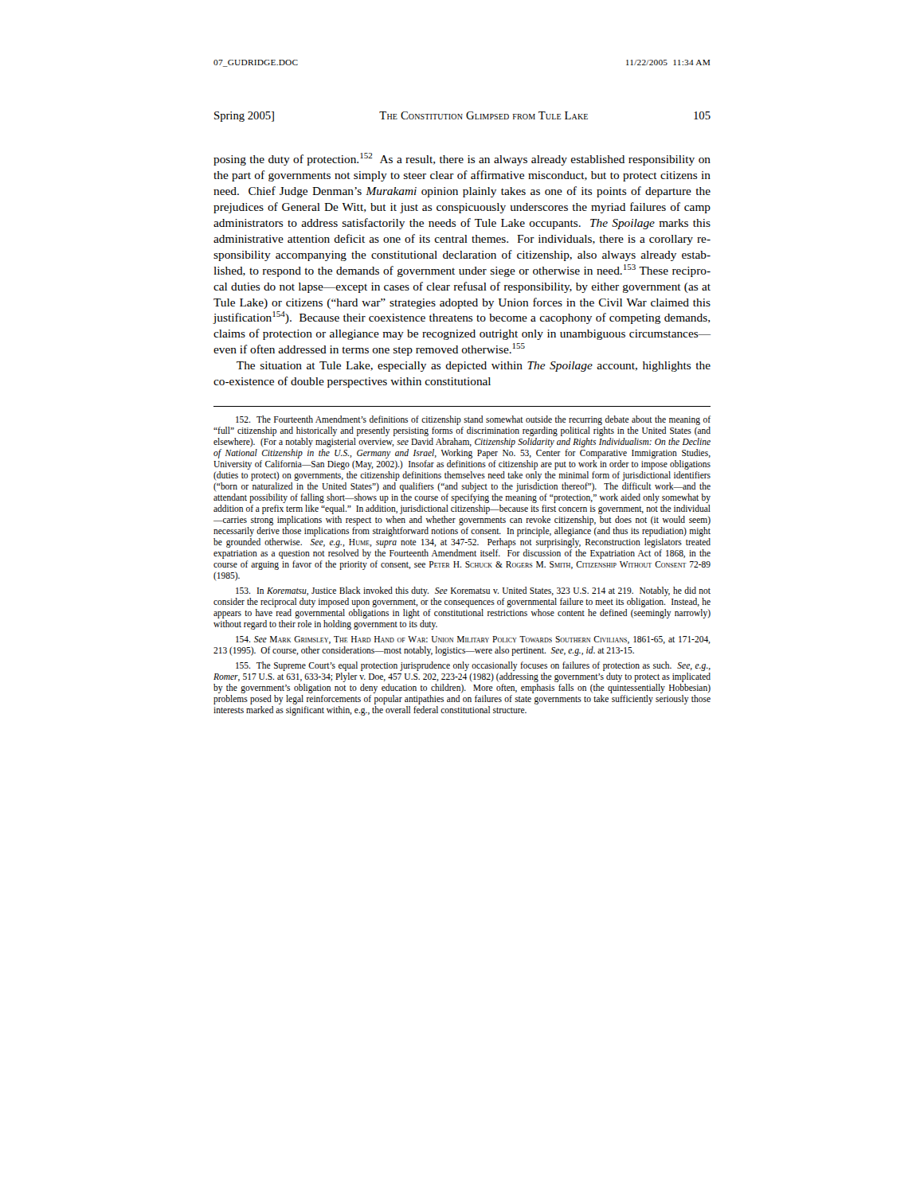07_GUDRIDGE.DOC 11/22/2005 11:34 AM
Spring 2005] The Constitution Glimpsed from Tule Lake 105
posing the duty of protection.152 As a result, there is an always already established responsibility on the part of governments not simply to steer clear of affirmative misconduct, but to protect citizens in need. Chief Judge Denman’s Murakami opinion plainly takes as one of its points of departure the prejudices of General De Witt, but it just as conspicuously underscores the myriad failures of camp administrators to address satisfactorily the needs of Tule Lake occupants. The Spoilage marks this administrative attention deficit as one of its central themes. For individuals, there is a corollary responsibility accompanying the constitutional declaration of citizenship, also always already established, to respond to the demands of government under siege or otherwise in need.153 These reciprocal duties do not lapse—except in cases of clear refusal of responsibility, by either government (as at Tule Lake) or citizens (“hard war” strategies adopted by Union forces in the Civil War claimed this justification154). Because their coexistence threatens to become a cacophony of competing demands, claims of protection or allegiance may be recognized outright only in unambiguous circumstances—even if often addressed in terms one step removed otherwise.155
The situation at Tule Lake, especially as depicted within The Spoilage account, highlights the co-existence of double perspectives within constitutional
152. The Fourteenth Amendment’s definitions of citizenship stand somewhat outside the recurring debate about the meaning of “full” citizenship and historically and presently persisting forms of discrimination regarding political rights in the United States (and elsewhere). (For a notably magisterial overview, see David Abraham, Citizenship Solidarity and Rights Individualism: On the Decline of National Citizenship in the U.S., Germany and Israel, Working Paper No. 53, Center for Comparative Immigration Studies, University of California—San Diego (May, 2002).) Insofar as definitions of citizenship are put to work in order to impose obligations (duties to protect) on governments, the citizenship definitions themselves need take only the minimal form of jurisdictional identifiers (“born or naturalized in the United States”) and qualifiers (“and subject to the jurisdiction thereof”). The difficult work—and the attendant possibility of falling short—shows up in the course of specifying the meaning of “protection,” work aided only somewhat by addition of a prefix term like “equal.” In addition, jurisdictional citizenship—because its first concern is government, not the individual—carries strong implications with respect to when and whether governments can revoke citizenship, but does not (it would seem) necessarily derive those implications from straightforward notions of consent. In principle, allegiance (and thus its repudiation) might be grounded otherwise. See, e.g., Hume, supra note 134, at 347-52. Perhaps not surprisingly, Reconstruction legislators treated expatriation as a question not resolved by the Fourteenth Amendment itself. For discussion of the Expatriation Act of 1868, in the course of arguing in favor of the priority of consent, see Peter H. Schuck & Rogers M. Smith, Citizenship Without Consent 72-89 (1985).
153. In Korematsu, Justice Black invoked this duty. See Korematsu v. United States, 323 U.S. 214 at 219. Notably, he did not consider the reciprocal duty imposed upon government, or the consequences of governmental failure to meet its obligation. Instead, he appears to have read governmental obligations in light of constitutional restrictions whose content he defined (seemingly narrowly) without regard to their role in holding government to its duty.
154. See Mark Grimsley, The Hard Hand of War: Union Military Policy Towards Southern Civilians, 1861-65, at 171-204, 213 (1995). Of course, other considerations—most notably, logistics—were also pertinent. See, e.g., id. at 213-15.
155. The Supreme Court’s equal protection jurisprudence only occasionally focuses on failures of protection as such. See, e.g., Romer, 517 U.S. at 631, 633-34; Plyler v. Doe, 457 U.S. 202, 223-24 (1982) (addressing the government’s duty to protect as implicated by the government’s obligation not to deny education to children). More often, emphasis falls on (the quintessentially Hobbesian) problems posed by legal reinforcements of popular antipathies and on failures of state governments to take sufficiently seriously those interests marked as significant within, e.g., the overall federal constitutional structure.